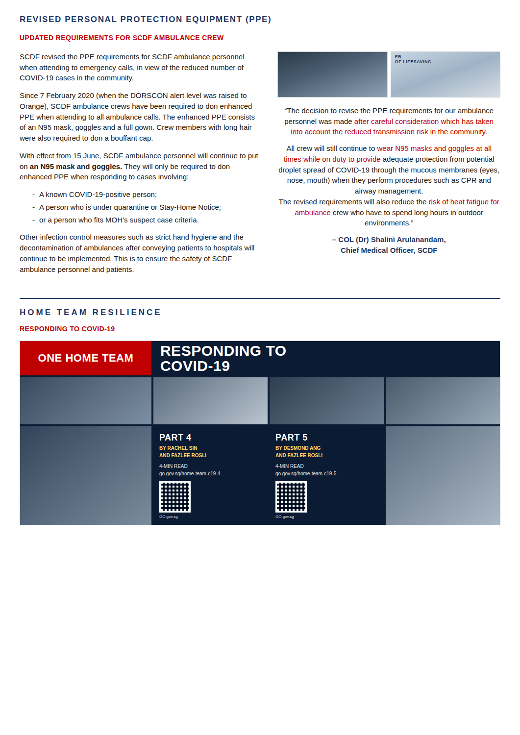Revised Personal Protection Equipment (PPE)
Updated Requirements for SCDF Ambulance Crew
SCDF revised the PPE requirements for SCDF ambulance personnel when attending to emergency calls, in view of the reduced number of COVID-19 cases in the community.
Since 7 February 2020 (when the DORSCON alert level was raised to Orange), SCDF ambulance crews have been required to don enhanced PPE when attending to all ambulance calls. The enhanced PPE consists of an N95 mask, goggles and a full gown. Crew members with long hair were also required to don a bouffant cap.
With effect from 15 June, SCDF ambulance personnel will continue to put on an N95 mask and goggles. They will only be required to don enhanced PPE when responding to cases involving:
A known COVID-19-positive person;
A person who is under quarantine or Stay-Home Notice;
or a person who fits MOH’s suspect case criteria.
Other infection control measures such as strict hand hygiene and the decontamination of ambulances after conveying patients to hospitals will continue to be implemented. This is to ensure the safety of SCDF ambulance personnel and patients.
“The decision to revise the PPE requirements for our ambulance personnel was made after careful consideration which has taken into account the reduced transmission risk in the community.
All crew will still continue to wear N95 masks and goggles at all times while on duty to provide adequate protection from potential droplet spread of COVID-19 through the mucous membranes (eyes, nose, mouth) when they perform procedures such as CPR and airway management.
The revised requirements will also reduce the risk of heat fatigue for ambulance crew who have to spend long hours in outdoor environments.”
– COL (Dr) Shalini Arulanandam,
Chief Medical Officer, SCDF
Home Team Resilience
Responding to COVID-19
One Home Team
Responding to
COVID-19
Part 4
By Rachel Sin
and Fazlee Rosli
4-MIN READ
go.gov.sg/home-team-c19-4
GO.gov.sg
Part 5
By Desmond Ang
and Fazlee Rosli
4-MIN READ
go.gov.sg/home-team-c19-5
GO.gov.sg